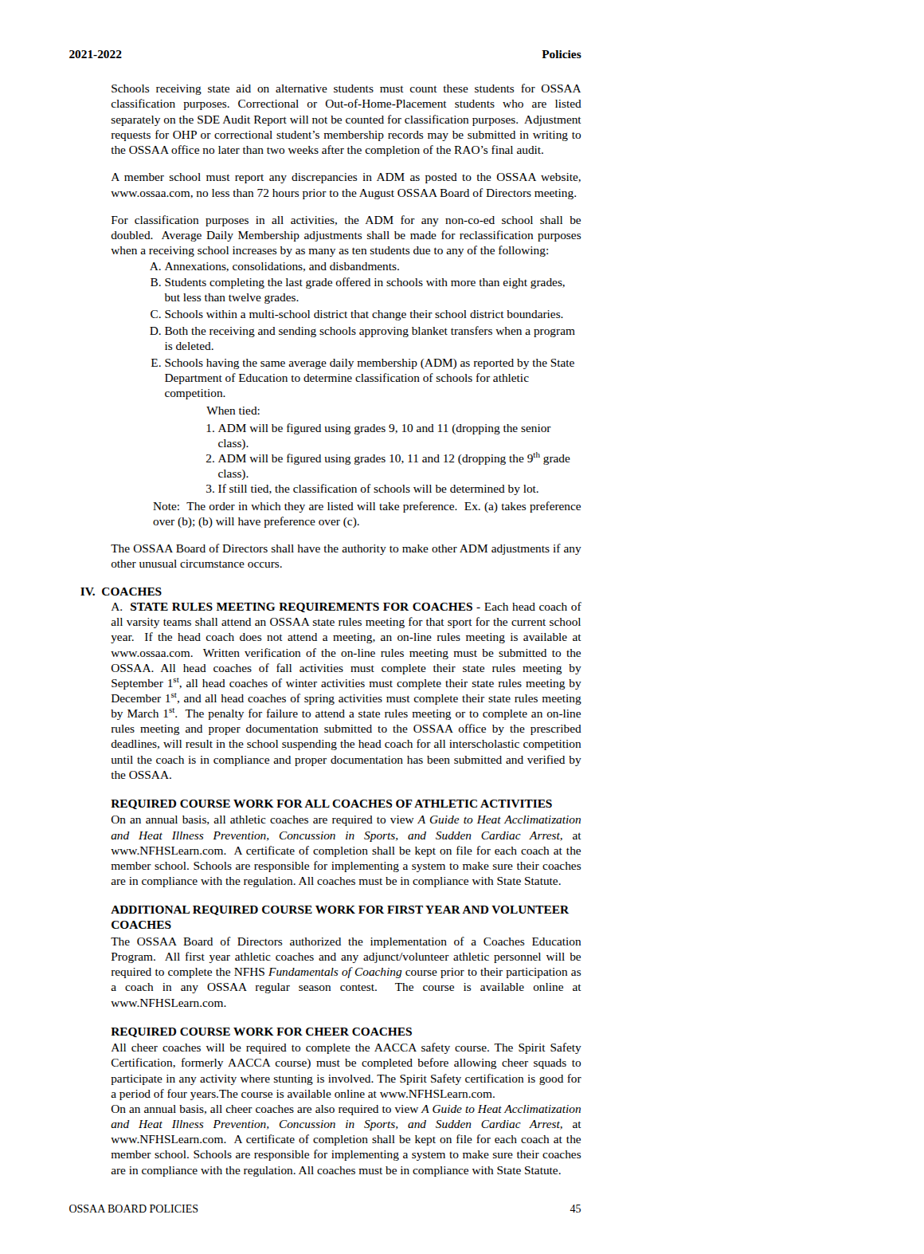2021-2022 Policies
Schools receiving state aid on alternative students must count these students for OSSAA classification purposes. Correctional or Out-of-Home-Placement students who are listed separately on the SDE Audit Report will not be counted for classification purposes. Adjustment requests for OHP or correctional student’s membership records may be submitted in writing to the OSSAA office no later than two weeks after the completion of the RAO’s final audit.
A member school must report any discrepancies in ADM as posted to the OSSAA website, www.ossaa.com, no less than 72 hours prior to the August OSSAA Board of Directors meeting.
For classification purposes in all activities, the ADM for any non-co-ed school shall be doubled. Average Daily Membership adjustments shall be made for reclassification purposes when a receiving school increases by as many as ten students due to any of the following:
Annexations, consolidations, and disbandments.
Students completing the last grade offered in schools with more than eight grades, but less than twelve grades.
Schools within a multi-school district that change their school district boundaries.
Both the receiving and sending schools approving blanket transfers when a program is deleted.
Schools having the same average daily membership (ADM) as reported by the State Department of Education to determine classification of schools for athletic competition.
When tied:
ADM will be figured using grades 9, 10 and 11 (dropping the senior class).
ADM will be figured using grades 10, 11 and 12 (dropping the 9th grade class).
If still tied, the classification of schools will be determined by lot.
Note: The order in which they are listed will take preference. Ex. (a) takes preference over (b); (b) will have preference over (c).
The OSSAA Board of Directors shall have the authority to make other ADM adjustments if any other unusual circumstance occurs.
IV. COACHES
A. STATE RULES MEETING REQUIREMENTS FOR COACHES - Each head coach of all varsity teams shall attend an OSSAA state rules meeting for that sport for the current school year. If the head coach does not attend a meeting, an on-line rules meeting is available at www.ossaa.com. Written verification of the on-line rules meeting must be submitted to the OSSAA. All head coaches of fall activities must complete their state rules meeting by September 1st, all head coaches of winter activities must complete their state rules meeting by December 1st, and all head coaches of spring activities must complete their state rules meeting by March 1st. The penalty for failure to attend a state rules meeting or to complete an on-line rules meeting and proper documentation submitted to the OSSAA office by the prescribed deadlines, will result in the school suspending the head coach for all interscholastic competition until the coach is in compliance and proper documentation has been submitted and verified by the OSSAA.
REQUIRED COURSE WORK FOR ALL COACHES OF ATHLETIC ACTIVITIES
On an annual basis, all athletic coaches are required to view A Guide to Heat Acclimatization and Heat Illness Prevention, Concussion in Sports, and Sudden Cardiac Arrest, at www.NFHSLearn.com. A certificate of completion shall be kept on file for each coach at the member school. Schools are responsible for implementing a system to make sure their coaches are in compliance with the regulation. All coaches must be in compliance with State Statute.
ADDITIONAL REQUIRED COURSE WORK FOR FIRST YEAR AND VOLUNTEER COACHES
The OSSAA Board of Directors authorized the implementation of a Coaches Education Program. All first year athletic coaches and any adjunct/volunteer athletic personnel will be required to complete the NFHS Fundamentals of Coaching course prior to their participation as a coach in any OSSAA regular season contest. The course is available online at www.NFHSLearn.com.
REQUIRED COURSE WORK FOR CHEER COACHES
All cheer coaches will be required to complete the AACCA safety course. The Spirit Safety Certification, formerly AACCA course) must be completed before allowing cheer squads to participate in any activity where stunting is involved. The Spirit Safety certification is good for a period of four years.The course is available online at www.NFHSLearn.com.
On an annual basis, all cheer coaches are also required to view A Guide to Heat Acclimatization and Heat Illness Prevention, Concussion in Sports, and Sudden Cardiac Arrest, at www.NFHSLearn.com. A certificate of completion shall be kept on file for each coach at the member school. Schools are responsible for implementing a system to make sure their coaches are in compliance with the regulation. All coaches must be in compliance with State Statute.
OSSAA BOARD POLICIES 45